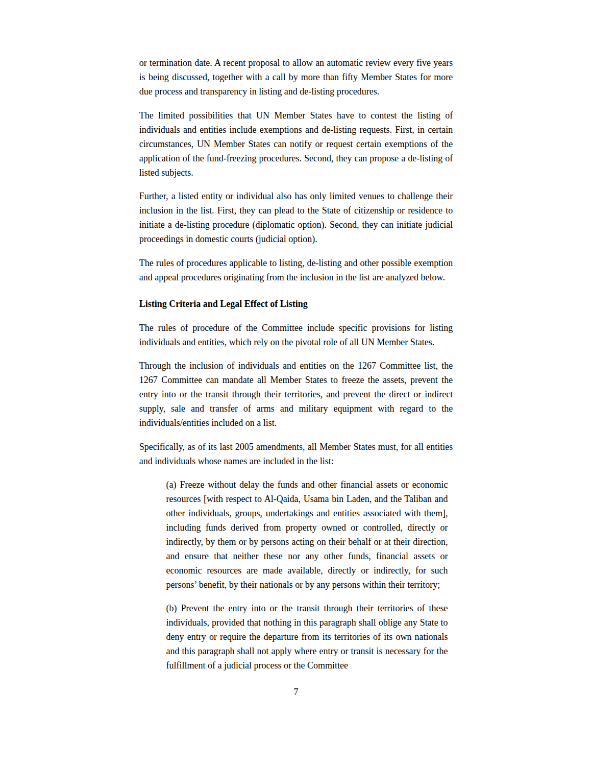or termination date. A recent proposal to allow an automatic review every five years is being discussed, together with a call by more than fifty Member States for more due process and transparency in listing and de-listing procedures.
The limited possibilities that UN Member States have to contest the listing of individuals and entities include exemptions and de-listing requests. First, in certain circumstances, UN Member States can notify or request certain exemptions of the application of the fund-freezing procedures. Second, they can propose a de-listing of listed subjects.
Further, a listed entity or individual also has only limited venues to challenge their inclusion in the list. First, they can plead to the State of citizenship or residence to initiate a de-listing procedure (diplomatic option). Second, they can initiate judicial proceedings in domestic courts (judicial option).
The rules of procedures applicable to listing, de-listing and other possible exemption and appeal procedures originating from the inclusion in the list are analyzed below.
Listing Criteria and Legal Effect of Listing
The rules of procedure of the Committee include specific provisions for listing individuals and entities, which rely on the pivotal role of all UN Member States.
Through the inclusion of individuals and entities on the 1267 Committee list, the 1267 Committee can mandate all Member States to freeze the assets, prevent the entry into or the transit through their territories, and prevent the direct or indirect supply, sale and transfer of arms and military equipment with regard to the individuals/entities included on a list.
Specifically, as of its last 2005 amendments, all Member States must, for all entities and individuals whose names are included in the list:
(a) Freeze without delay the funds and other financial assets or economic resources [with respect to Al-Qaida, Usama bin Laden, and the Taliban and other individuals, groups, undertakings and entities associated with them], including funds derived from property owned or controlled, directly or indirectly, by them or by persons acting on their behalf or at their direction, and ensure that neither these nor any other funds, financial assets or economic resources are made available, directly or indirectly, for such persons’ benefit, by their nationals or by any persons within their territory;
(b) Prevent the entry into or the transit through their territories of these individuals, provided that nothing in this paragraph shall oblige any State to deny entry or require the departure from its territories of its own nationals and this paragraph shall not apply where entry or transit is necessary for the fulfillment of a judicial process or the Committee
7